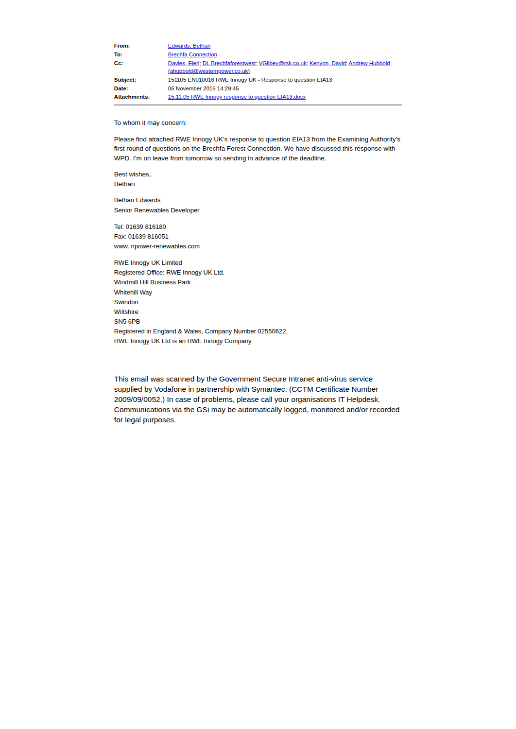| From: | Edwards, Bethan |
| To: | Brechfa Connection |
| Cc: | Davies, Eleri ; DL Brechfaforestwest ; VGilbey@rsk.co.uk ; Kenyon, David ; Andrew Hubbold (ahubbold@westernpower.co.uk) |
| Subject: | 151105 EN010016 RWE Innogy UK - Response to question EIA13 |
| Date: | 05 November 2015 14:29:45 |
| Attachments: | 15.11.05 RWE Innogy response to question EIA13.docx |
To whom it may concern:
Please find attached RWE Innogy UK’s response to question EIA13 from the Examining Authority’s first round of questions on the Brechfa Forest Connection. We have discussed this response with WPD. I’m on leave from tomorrow so sending in advance of the deadline.
Best wishes,
Bethan
Bethan Edwards
Senior Renewables Developer
Tel: 01639 816180
Fax: 01639 816051
www. npower-renewables.com
RWE Innogy UK Limited
Registered Office: RWE Innogy UK Ltd.
Windmill Hill Business Park
Whitehill Way
Swindon
Wiltshire
SN5 6PB
Registered in England & Wales, Company Number 02550622.
RWE Innogy UK Ltd is an RWE Innogy Company
This email was scanned by the Government Secure Intranet anti-virus service supplied by Vodafone in partnership with Symantec. (CCTM Certificate Number 2009/09/0052.) In case of problems, please call your organisations IT Helpdesk. Communications via the GSi may be automatically logged, monitored and/or recorded for legal purposes.